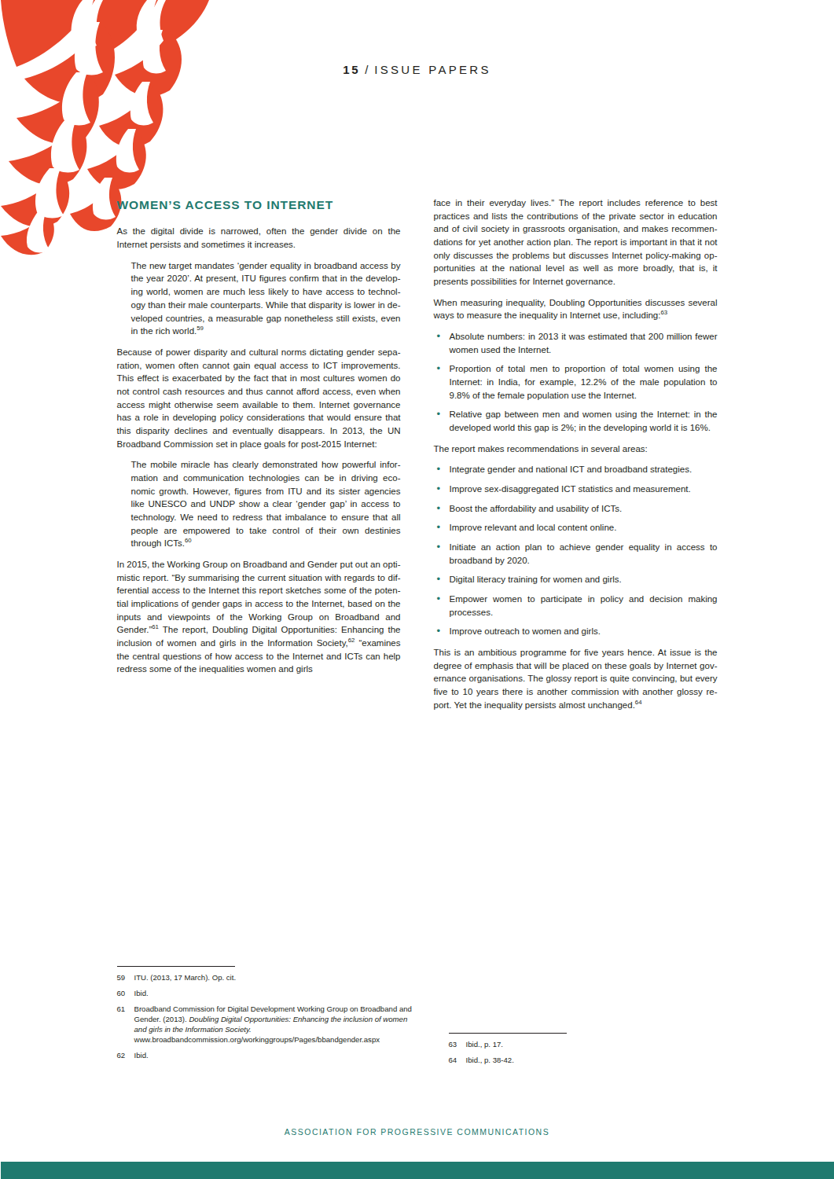15 / ISSUE PAPERS
Women’s access to internet
As the digital divide is narrowed, often the gender divide on the Internet persists and sometimes it increases.
The new target mandates ‘gender equality in broadband access by the year 2020’. At present, ITU figures confirm that in the developing world, women are much less likely to have access to technology than their male counterparts. While that disparity is lower in developed countries, a measurable gap nonetheless still exists, even in the rich world.59
Because of power disparity and cultural norms dictating gender separation, women often cannot gain equal access to ICT improvements. This effect is exacerbated by the fact that in most cultures women do not control cash resources and thus cannot afford access, even when access might otherwise seem available to them. Internet governance has a role in developing policy considerations that would ensure that this disparity declines and eventually disappears. In 2013, the UN Broadband Commission set in place goals for post-2015 Internet:
The mobile miracle has clearly demonstrated how powerful information and communication technologies can be in driving economic growth. However, figures from ITU and its sister agencies like UNESCO and UNDP show a clear ‘gender gap’ in access to technology. We need to redress that imbalance to ensure that all people are empowered to take control of their own destinies through ICTs.60
In 2015, the Working Group on Broadband and Gender put out an optimistic report. “By summarising the current situation with regards to differential access to the Internet this report sketches some of the potential implications of gender gaps in access to the Internet, based on the inputs and viewpoints of the Working Group on Broadband and Gender.”61 The report, Doubling Digital Opportunities: Enhancing the inclusion of women and girls in the Information Society,62 “examines the central questions of how access to the Internet and ICTs can help redress some of the inequalities women and girls
face in their everyday lives.” The report includes reference to best practices and lists the contributions of the private sector in education and of civil society in grassroots organisation, and makes recommendations for yet another action plan. The report is important in that it not only discusses the problems but discusses Internet policy-making opportunities at the national level as well as more broadly, that is, it presents possibilities for Internet governance.
When measuring inequality, Doubling Opportunities discusses several ways to measure the inequality in Internet use, including:63
Absolute numbers: in 2013 it was estimated that 200 million fewer women used the Internet.
Proportion of total men to proportion of total women using the Internet: in India, for example, 12.2% of the male population to 9.8% of the female population use the Internet.
Relative gap between men and women using the Internet: in the developed world this gap is 2%; in the developing world it is 16%.
The report makes recommendations in several areas:
Integrate gender and national ICT and broadband strategies.
Improve sex-disaggregated ICT statistics and measurement.
Boost the affordability and usability of ICTs.
Improve relevant and local content online.
Initiate an action plan to achieve gender equality in access to broadband by 2020.
Digital literacy training for women and girls.
Empower women to participate in policy and decision making processes.
Improve outreach to women and girls.
This is an ambitious programme for five years hence. At issue is the degree of emphasis that will be placed on these goals by Internet governance organisations. The glossy report is quite convincing, but every five to 10 years there is another commission with another glossy report. Yet the inequality persists almost unchanged.64
59
ITU. (2013, 17 March). Op. cit.
60
Ibid.
61
Broadband Commission for Digital Development Working Group on Broadband and Gender. (2013). Doubling Digital Opportunities: Enhancing the inclusion of women and girls in the Information Society. www.broadbandcommission.org/workinggroups/Pages/bbandgender.aspx
62
Ibid.
63
Ibid., p. 17.
64
Ibid., p. 38-42.
ASSOCIATION FOR PROGRESSIVE COMMUNICATIONS